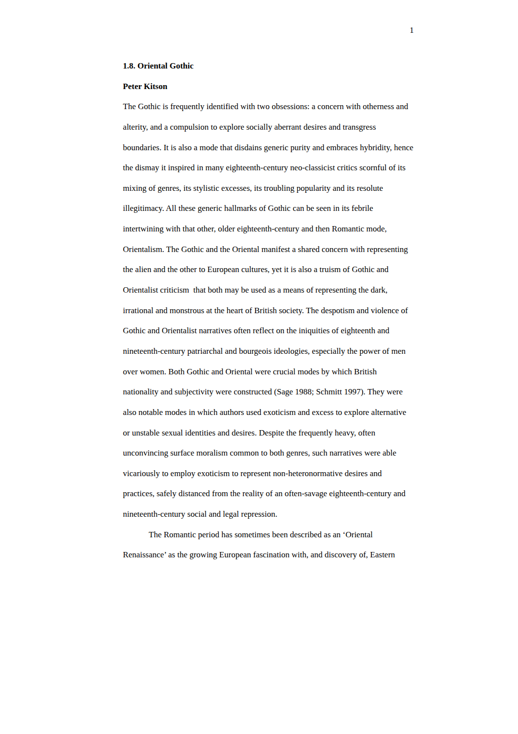1
1.8. Oriental Gothic
Peter Kitson
The Gothic is frequently identified with two obsessions: a concern with otherness and alterity, and a compulsion to explore socially aberrant desires and transgress boundaries. It is also a mode that disdains generic purity and embraces hybridity, hence the dismay it inspired in many eighteenth-century neo-classicist critics scornful of its mixing of genres, its stylistic excesses, its troubling popularity and its resolute illegitimacy. All these generic hallmarks of Gothic can be seen in its febrile intertwining with that other, older eighteenth-century and then Romantic mode, Orientalism. The Gothic and the Oriental manifest a shared concern with representing the alien and the other to European cultures, yet it is also a truism of Gothic and Orientalist criticism that both may be used as a means of representing the dark, irrational and monstrous at the heart of British society. The despotism and violence of Gothic and Orientalist narratives often reflect on the iniquities of eighteenth and nineteenth-century patriarchal and bourgeois ideologies, especially the power of men over women. Both Gothic and Oriental were crucial modes by which British nationality and subjectivity were constructed (Sage 1988; Schmitt 1997). They were also notable modes in which authors used exoticism and excess to explore alternative or unstable sexual identities and desires. Despite the frequently heavy, often unconvincing surface moralism common to both genres, such narratives were able vicariously to employ exoticism to represent non-heteronormative desires and practices, safely distanced from the reality of an often-savage eighteenth-century and nineteenth-century social and legal repression.
The Romantic period has sometimes been described as an ‘Oriental Renaissance’ as the growing European fascination with, and discovery of, Eastern